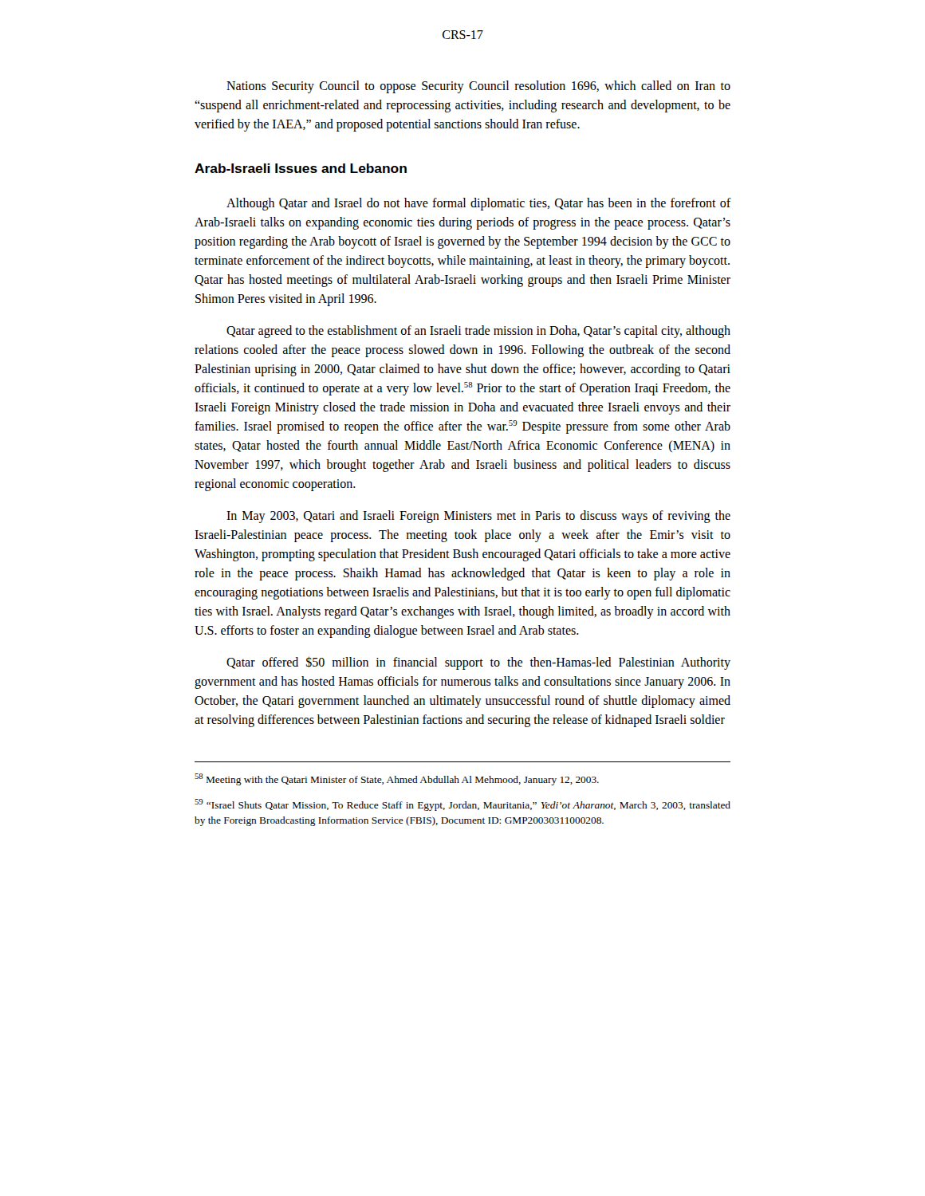CRS-17
Nations Security Council to oppose Security Council resolution 1696, which called on Iran to “suspend all enrichment-related and reprocessing activities, including research and development, to be verified by the IAEA,” and proposed potential sanctions should Iran refuse.
Arab-Israeli Issues and Lebanon
Although Qatar and Israel do not have formal diplomatic ties, Qatar has been in the forefront of Arab-Israeli talks on expanding economic ties during periods of progress in the peace process. Qatar’s position regarding the Arab boycott of Israel is governed by the September 1994 decision by the GCC to terminate enforcement of the indirect boycotts, while maintaining, at least in theory, the primary boycott. Qatar has hosted meetings of multilateral Arab-Israeli working groups and then Israeli Prime Minister Shimon Peres visited in April 1996.
Qatar agreed to the establishment of an Israeli trade mission in Doha, Qatar’s capital city, although relations cooled after the peace process slowed down in 1996. Following the outbreak of the second Palestinian uprising in 2000, Qatar claimed to have shut down the office; however, according to Qatari officials, it continued to operate at a very low level.58 Prior to the start of Operation Iraqi Freedom, the Israeli Foreign Ministry closed the trade mission in Doha and evacuated three Israeli envoys and their families. Israel promised to reopen the office after the war.59 Despite pressure from some other Arab states, Qatar hosted the fourth annual Middle East/North Africa Economic Conference (MENA) in November 1997, which brought together Arab and Israeli business and political leaders to discuss regional economic cooperation.
In May 2003, Qatari and Israeli Foreign Ministers met in Paris to discuss ways of reviving the Israeli-Palestinian peace process. The meeting took place only a week after the Emir’s visit to Washington, prompting speculation that President Bush encouraged Qatari officials to take a more active role in the peace process. Shaikh Hamad has acknowledged that Qatar is keen to play a role in encouraging negotiations between Israelis and Palestinians, but that it is too early to open full diplomatic ties with Israel. Analysts regard Qatar’s exchanges with Israel, though limited, as broadly in accord with U.S. efforts to foster an expanding dialogue between Israel and Arab states.
Qatar offered $50 million in financial support to the then-Hamas-led Palestinian Authority government and has hosted Hamas officials for numerous talks and consultations since January 2006. In October, the Qatari government launched an ultimately unsuccessful round of shuttle diplomacy aimed at resolving differences between Palestinian factions and securing the release of kidnaped Israeli soldier
58 Meeting with the Qatari Minister of State, Ahmed Abdullah Al Mehmood, January 12, 2003.
59 “Israel Shuts Qatar Mission, To Reduce Staff in Egypt, Jordan, Mauritania,” Yedi’ot Aharanot, March 3, 2003, translated by the Foreign Broadcasting Information Service (FBIS), Document ID: GMP20030311000208.